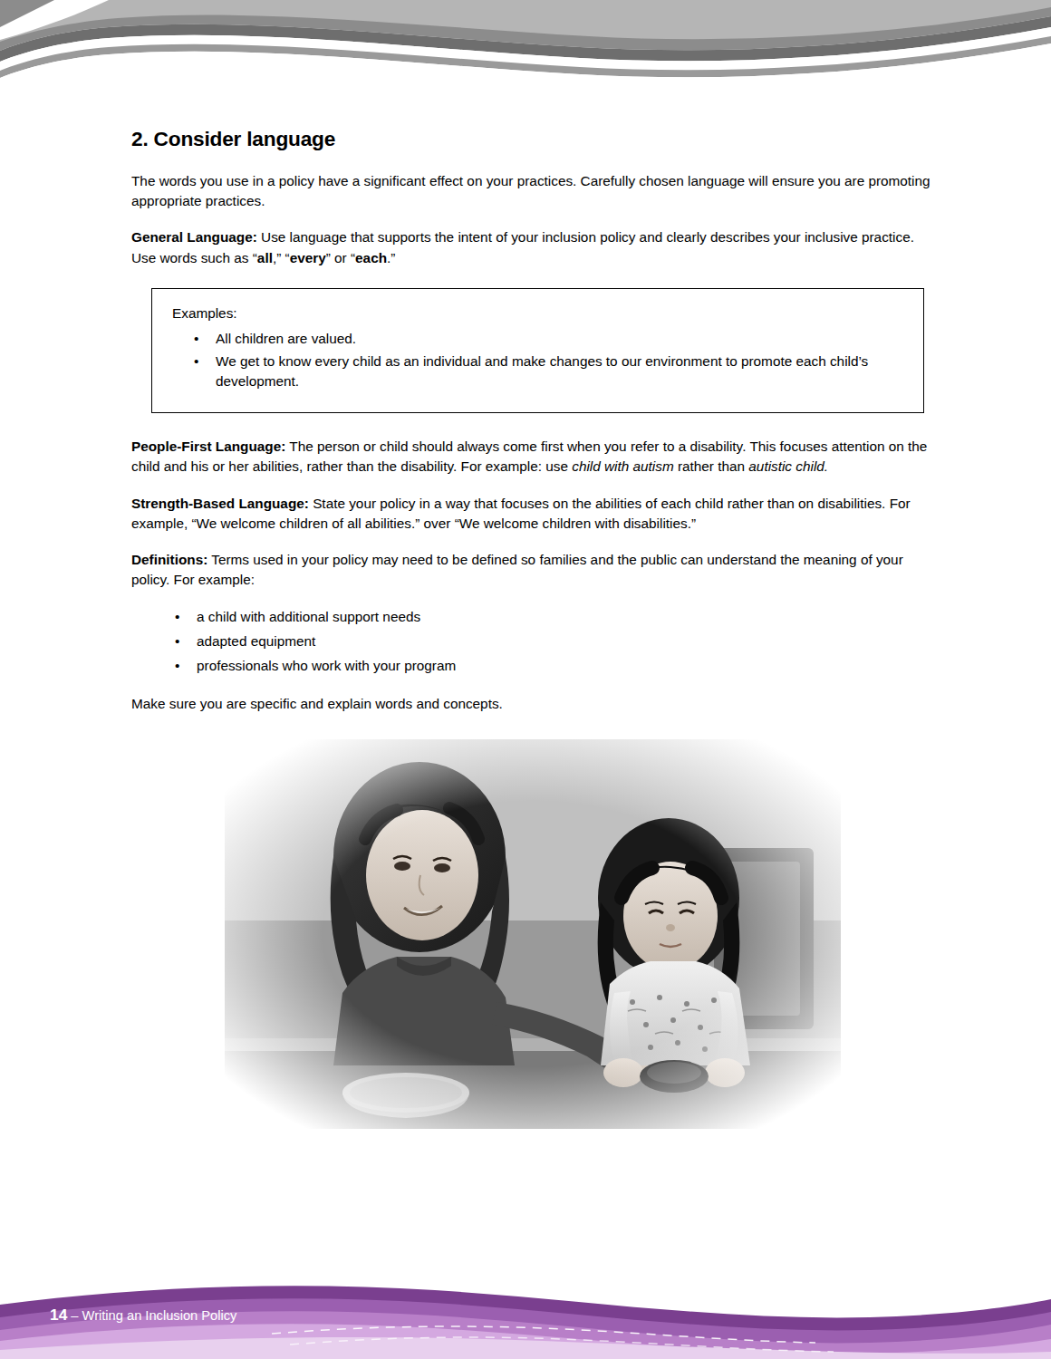2. Consider language
The words you use in a policy have a significant effect on your practices. Carefully chosen language will ensure you are promoting appropriate practices.
General Language: Use language that supports the intent of your inclusion policy and clearly describes your inclusive practice. Use words such as “all,” “every” or “each.”
Examples:
All children are valued.
We get to know every child as an individual and make changes to our environment to promote each child’s development.
People-First Language: The person or child should always come first when you refer to a disability. This focuses attention on the child and his or her abilities, rather than the disability. For example: use child with autism rather than autistic child.
Strength-Based Language: State your policy in a way that focuses on the abilities of each child rather than on disabilities. For example, “We welcome children of all abilities.” over “We welcome children with disabilities.”
Definitions: Terms used in your policy may need to be defined so families and the public can understand the meaning of your policy. For example:
a child with additional support needs
adapted equipment
professionals who work with your program
Make sure you are specific and explain words and concepts.
14 – Writing an Inclusion Policy